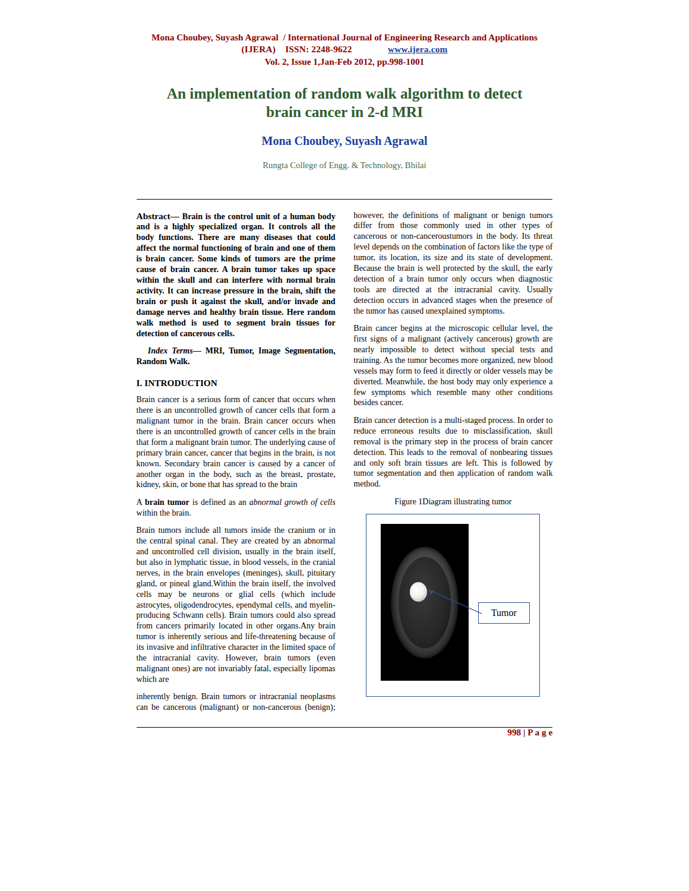Mona Choubey, Suyash Agrawal / International Journal of Engineering Research and Applications
(IJERA) ISSN: 2248-9622 www.ijera.com
Vol. 2, Issue 1,Jan-Feb 2012, pp.998-1001
An implementation of random walk algorithm to detect brain cancer in 2-d MRI
Mona Choubey, Suyash Agrawal
Rungta College of Engg. & Technology, Bhilai
Abstract— Brain is the control unit of a human body and is a highly specialized organ. It controls all the body functions. There are many diseases that could affect the normal functioning of brain and one of them is brain cancer. Some kinds of tumors are the prime cause of brain cancer. A brain tumor takes up space within the skull and can interfere with normal brain activity. It can increase pressure in the brain, shift the brain or push it against the skull, and/or invade and damage nerves and healthy brain tissue. Here random walk method is used to segment brain tissues for detection of cancerous cells.
Index Terms— MRI, Tumor, Image Segmentation, Random Walk.
I. INTRODUCTION
Brain cancer is a serious form of cancer that occurs when there is an uncontrolled growth of cancer cells that form a malignant tumor in the brain. Brain cancer occurs when there is an uncontrolled growth of cancer cells in the brain that form a malignant brain tumor. The underlying cause of primary brain cancer, cancer that begins in the brain, is not known. Secondary brain cancer is caused by a cancer of another organ in the body, such as the breast, prostate, kidney, skin, or bone that has spread to the brain
A brain tumor is defined as an abnormal growth of cells within the brain.
Brain tumors include all tumors inside the cranium or in the central spinal canal. They are created by an abnormal and uncontrolled cell division, usually in the brain itself, but also in lymphatic tissue, in blood vessels, in the cranial nerves, in the brain envelopes (meninges), skull, pituitary gland, or pineal gland.Within the brain itself, the involved cells may be neurons or glial cells (which include astrocytes, oligodendrocytes, ependymal cells, and myelin-producing Schwann cells). Brain tumors could also spread from cancers primarily located in other organs.Any brain tumor is inherently serious and life-threatening because of its invasive and infiltrative character in the limited space of the intracranial cavity. However, brain tumors (even malignant ones) are not invariably fatal, especially lipomas which are
inherently benign. Brain tumors or intracranial neoplasms can be cancerous (malignant) or non-cancerous (benign); however, the definitions of malignant or benign tumors differ from those commonly used in other types of cancerous or non-canceroustumors in the body. Its threat level depends on the combination of factors like the type of tumor, its location, its size and its state of development. Because the brain is well protected by the skull, the early detection of a brain tumor only occurs when diagnostic tools are directed at the intracranial cavity. Usually detection occurs in advanced stages when the presence of the tumor has caused unexplained symptoms.
Brain cancer begins at the microscopic cellular level, the first signs of a malignant (actively cancerous) growth are nearly impossible to detect without special tests and training. As the tumor becomes more organized, new blood vessels may form to feed it directly or older vessels may be diverted. Meanwhile, the host body may only experience a few symptoms which resemble many other conditions besides cancer.
Brain cancer detection is a multi-staged process. In order to reduce erroneous results due to misclassification, skull removal is the primary step in the process of brain cancer detection. This leads to the removal of nonbearing tissues and only soft brain tissues are left. This is followed by tumor segmentation and then application of random walk method.
Figure 1Diagram illustrating tumor
Tumor
998 | P a g e